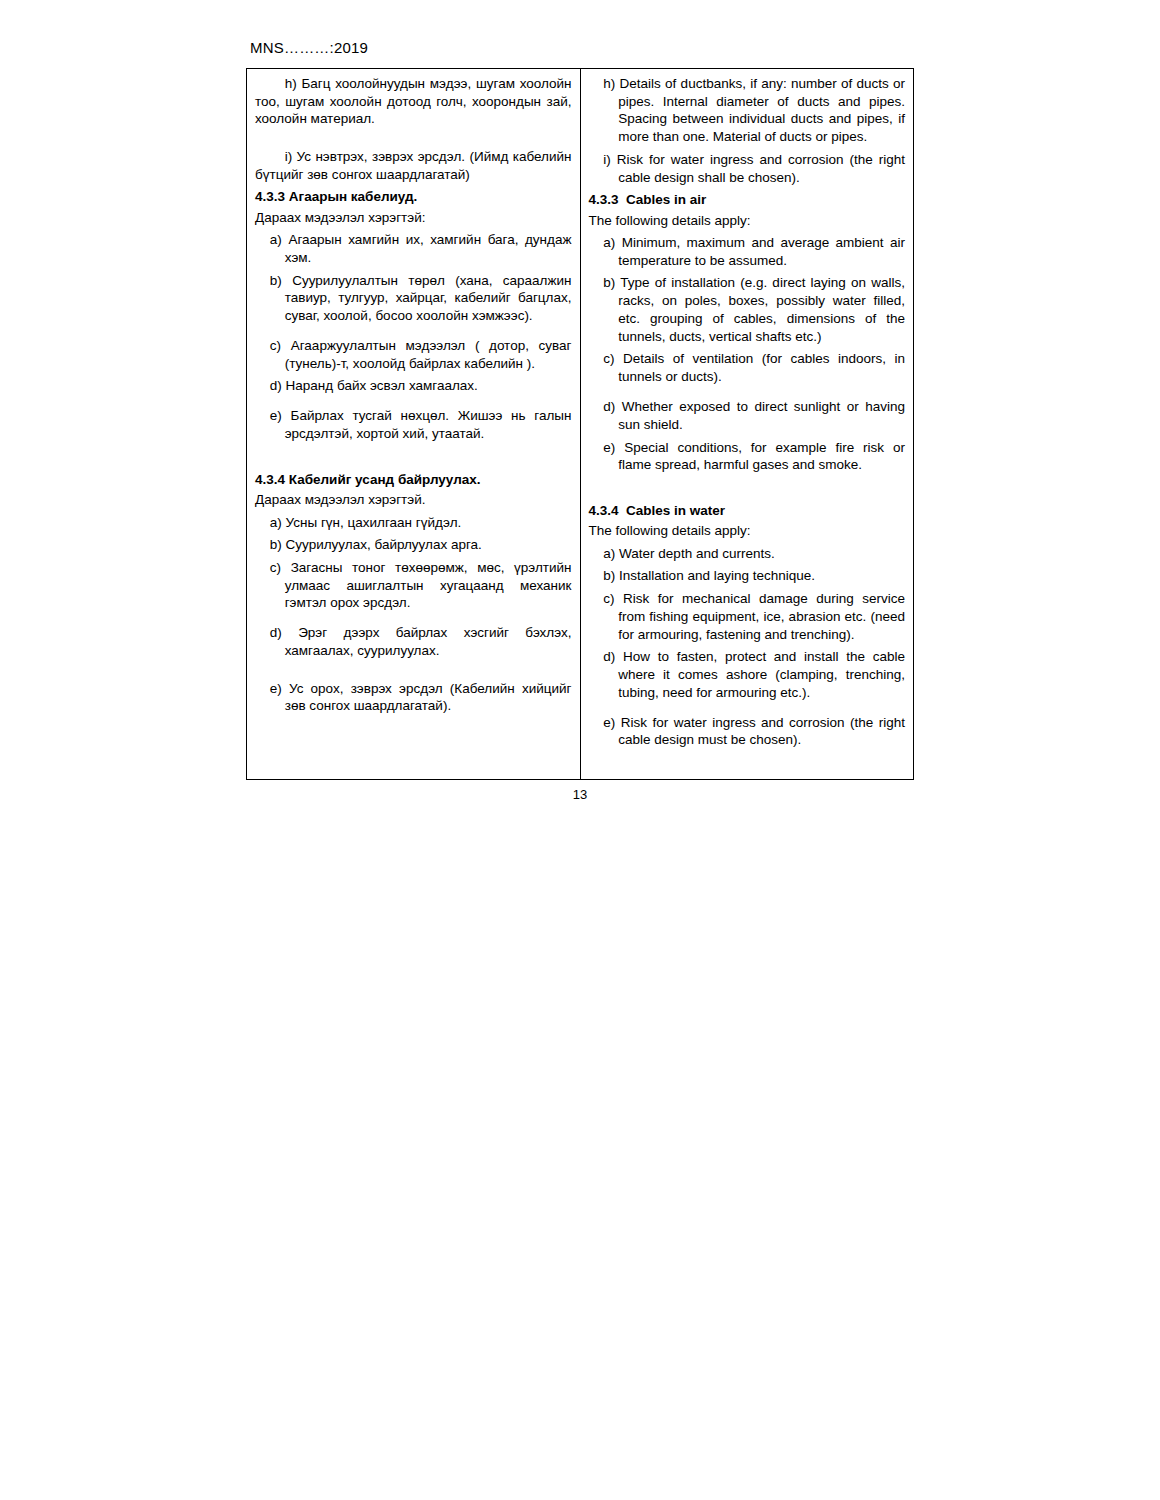MNS………:2019
| h) Багц хоолойнуудын мэдээ, шугам хоолойн тоо, шугам хоолойн дотоод голч, хоорондын зай, хоолойн материал. i) Ус нэвтрэх, зэврэх эрсдэл. (Иймд кабелийн бүтцийг зөв сонгох шаардлагатай) 4.3.3 Агаарын кабелиуд. Дараах мэдээлэл хэрэгтэй: a) Агаарын хамгийн их, хамгийн бага, дундаж хэм. b) Суурилуулалтын төрөл (хана, сараалжин тавиур, тулгуур, хайрцаг, кабелийг багцлах, суваг, хоолой, босоо хоолойн хэмжээс). c) Агааржуулалтын мэдээлэл ( дотор, суваг (тунель)-т, хоолойд байрлах кабелийн ). d) Наранд байх эсвэл хамгаалах. e) Байрлах тусгай нөхцөл. Жишээ нь галын эрсдэлтэй, хортой хий, утаатай. 4.3.4 Кабелийг усанд байрлуулах. Дараах мэдээлэл хэрэгтэй. a) Усны гүн, цахилгаан гүйдэл. b) Суурилуулах, байрлуулах арга. c) Загасны тоног төхөөрөмж, мөс, үрэлтийн улмаас ашиглалтын хугацаанд механик гэмтэл орох эрсдэл. d) Эрэг дээрх байрлах хэсгийг бэхлэх, хамгаалах, суурилуулах. e) Ус орох, зэврэх эрсдэл (Кабелийн хийцийг зөв сонгох шаардлагатай). | h) Details of ductbanks, if any: number of ducts or pipes. Internal diameter of ducts and pipes. Spacing between individual ducts and pipes, if more than one. Material of ducts or pipes. i) Risk for water ingress and corrosion (the right cable design shall be chosen). 4.3.3 Cables in air The following details apply: a) Minimum, maximum and average ambient air temperature to be assumed. b) Type of installation (e.g. direct laying on walls, racks, on poles, boxes, possibly water filled, etc. grouping of cables, dimensions of the tunnels, ducts, vertical shafts etc.) c) Details of ventilation (for cables indoors, in tunnels or ducts). d) Whether exposed to direct sunlight or having sun shield. e) Special conditions, for example fire risk or flame spread, harmful gases and smoke. 4.3.4 Cables in water The following details apply: a) Water depth and currents. b) Installation and laying technique. c) Risk for mechanical damage during service from fishing equipment, ice, abrasion etc. (need for armouring, fastening and trenching). d) How to fasten, protect and install the cable where it comes ashore (clamping, trenching, tubing, need for armouring etc.). e) Risk for water ingress and corrosion (the right cable design must be chosen). |
13